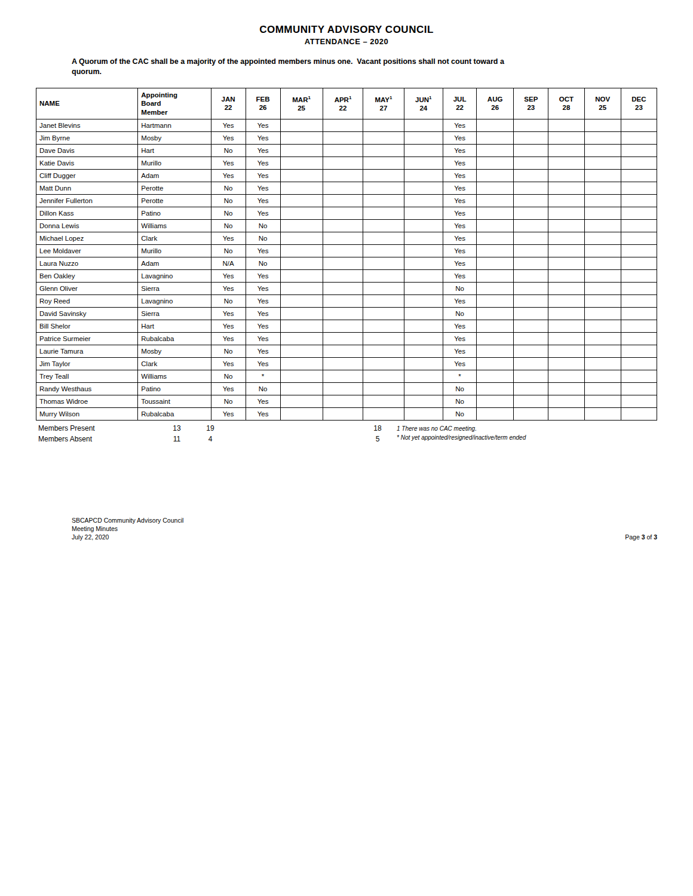COMMUNITY ADVISORY COUNCIL
ATTENDANCE – 2020
A Quorum of the CAC shall be a majority of the appointed members minus one. Vacant positions shall not count toward a quorum.
| NAME | Appointing Board Member | JAN 22 | FEB 26 | MAR 1 25 | APR 1 22 | MAY 1 27 | JUN 1 24 | JUL 22 | AUG 26 | SEP 23 | OCT 28 | NOV 25 | DEC 23 |
| --- | --- | --- | --- | --- | --- | --- | --- | --- | --- | --- | --- | --- | --- |
| Janet Blevins | Hartmann | Yes | Yes | | | | | Yes | | | | | |
| Jim Byrne | Mosby | Yes | Yes | | | | | Yes | | | | | |
| Dave Davis | Hart | No | Yes | | | | | Yes | | | | | |
| Katie Davis | Murillo | Yes | Yes | | | | | Yes | | | | | |
| Cliff Dugger | Adam | Yes | Yes | | | | | Yes | | | | | |
| Matt Dunn | Perotte | No | Yes | | | | | Yes | | | | | |
| Jennifer Fullerton | Perotte | No | Yes | | | | | Yes | | | | | |
| Dillon Kass | Patino | No | Yes | | | | | Yes | | | | | |
| Donna Lewis | Williams | No | No | | | | | Yes | | | | | |
| Michael Lopez | Clark | Yes | No | | | | | Yes | | | | | |
| Lee Moldaver | Murillo | No | Yes | | | | | Yes | | | | | |
| Laura Nuzzo | Adam | N/A | No | | | | | Yes | | | | | |
| Ben Oakley | Lavagnino | Yes | Yes | | | | | Yes | | | | | |
| Glenn Oliver | Sierra | Yes | Yes | | | | | No | | | | | |
| Roy Reed | Lavagnino | No | Yes | | | | | Yes | | | | | |
| David Savinsky | Sierra | Yes | Yes | | | | | No | | | | | |
| Bill Shelor | Hart | Yes | Yes | | | | | Yes | | | | | |
| Patrice Surmeier | Rubalcaba | Yes | Yes | | | | | Yes | | | | | |
| Laurie Tamura | Mosby | No | Yes | | | | | Yes | | | | | |
| Jim Taylor | Clark | Yes | Yes | | | | | Yes | | | | | |
| Trey Teall | Williams | No | * | | | | | * | | | | | |
| Randy Westhaus | Patino | Yes | No | | | | | No | | | | | |
| Thomas Widroe | Toussaint | No | Yes | | | | | No | | | | | |
| Murry Wilson | Rubalcaba | Yes | Yes | | | | | No | | | | | |
| Members Present | 13 | 19 | | | | | 18 | 1 There was no CAC meeting. * Not yet appointed/resigned/inactive/term ended |
| Members Absent | 11 | 4 | | | | | 5 |
SBCAPCD Community Advisory Council
Meeting Minutes
July 22, 2020
Page 3 of 3